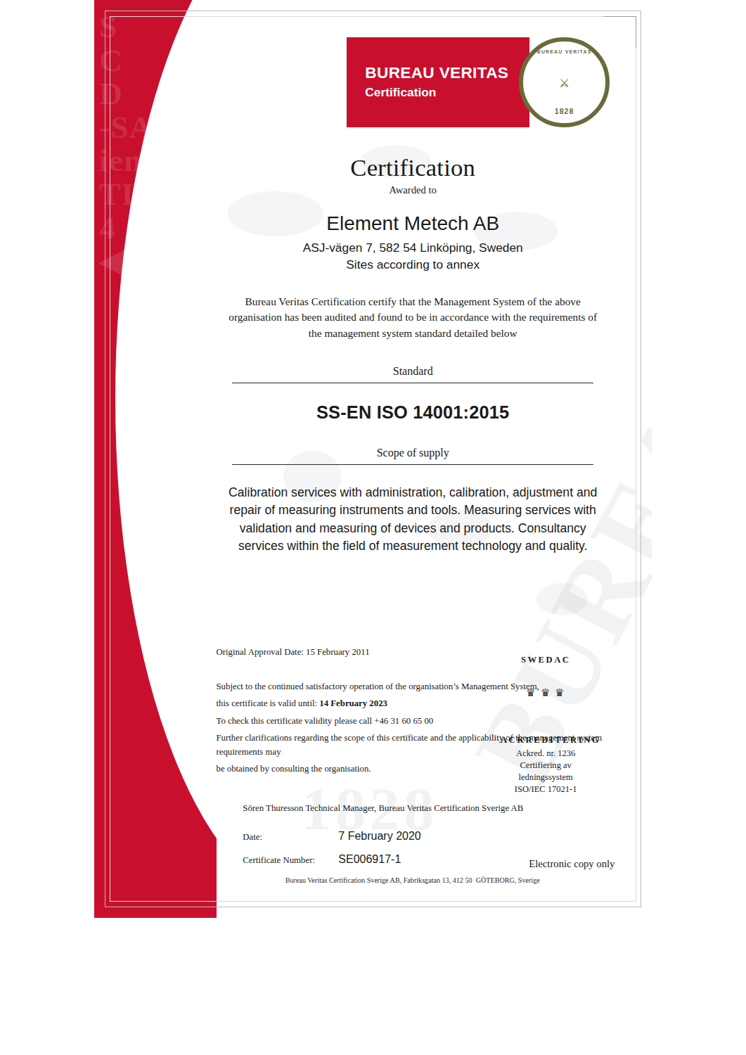BUREAU VERITAS
1828
BUREAU VERITAS Certification
BUREAU VERITAS ⚔ 1828
Certification
Awarded to
Element Metech AB
ASJ-vägen 7, 582 54 Linköping, Sweden Sites according to annex
Bureau Veritas Certification certify that the Management System of the above organisation has been audited and found to be in accordance with the requirements of the management system standard detailed below
Standard
SS-EN ISO 14001:2015
Scope of supply
Calibration services with administration, calibration, adjustment and repair of measuring instruments and tools. Measuring services with validation and measuring of devices and products. Consultancy services within the field of measurement technology and quality.
Original Approval Date: 15 February 2011
Subject to the continued satisfactory operation of the organisation’s Management System,
this certificate is valid until: 14 February 2023
To check this certificate validity please call +46 31 60 65 00
Further clarifications regarding the scope of this certificate and the applicability of the management system requirements may
be obtained by consulting the organisation.
Sören Thuresson Technical Manager, Bureau Veritas Certification Sverige AB
Date: 7 February 2020
Certificate Number: SE006917-1
Bureau Veritas Certification Sverige AB, Fabriksgatan 13, 412 50 GÖTEBORG, Sverige
SWEDAC
♛ ♛ ♛
ACKREDITERING
Ackred. nr. 1236
Certifiering av
ledningssystem
ISO/IEC 17021-1
Electronic copy only